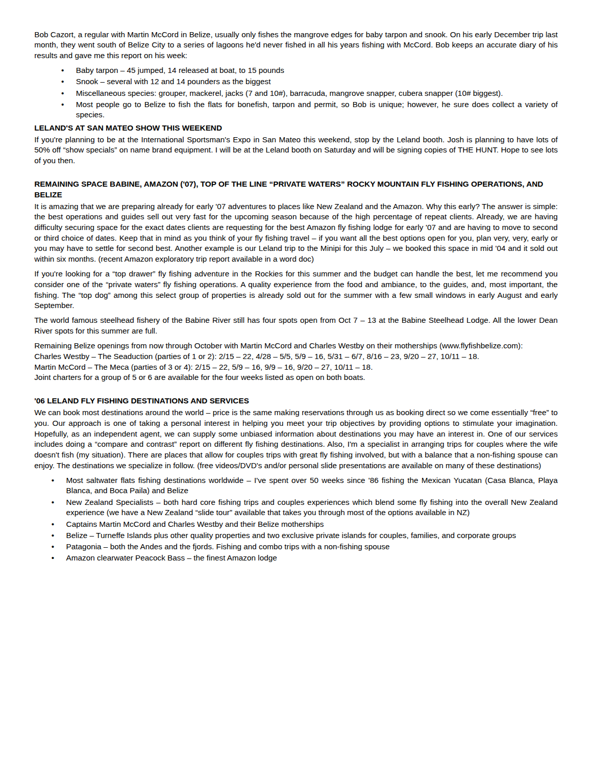Bob Cazort, a regular with Martin McCord in Belize, usually only fishes the mangrove edges for baby tarpon and snook. On his early December trip last month, they went south of Belize City to a series of lagoons he'd never fished in all his years fishing with McCord. Bob keeps an accurate diary of his results and gave me this report on his week:
Baby tarpon – 45 jumped, 14 released at boat, to 15 pounds
Snook – several with 12 and 14 pounders as the biggest
Miscellaneous species: grouper, mackerel, jacks (7 and 10#), barracuda, mangrove snapper, cubera snapper (10# biggest).
Most people go to Belize to fish the flats for bonefish, tarpon and permit, so Bob is unique; however, he sure does collect a variety of species.
Leland's at San Mateo Show This Weekend
If you're planning to be at the International Sportsman's Expo in San Mateo this weekend, stop by the Leland booth. Josh is planning to have lots of 50% off “show specials” on name brand equipment. I will be at the Leland booth on Saturday and will be signing copies of THE HUNT. Hope to see lots of you then.
Remaining Space Babine, Amazon ('07), Top of the Line “Private Waters” Rocky Mountain Fly Fishing Operations, and Belize
It is amazing that we are preparing already for early '07 adventures to places like New Zealand and the Amazon. Why this early? The answer is simple: the best operations and guides sell out very fast for the upcoming season because of the high percentage of repeat clients. Already, we are having difficulty securing space for the exact dates clients are requesting for the best Amazon fly fishing lodge for early '07 and are having to move to second or third choice of dates. Keep that in mind as you think of your fly fishing travel – if you want all the best options open for you, plan very, very, early or you may have to settle for second best. Another example is our Leland trip to the Minipi for this July – we booked this space in mid '04 and it sold out within six months. (recent Amazon exploratory trip report available in a word doc)
If you're looking for a “top drawer” fly fishing adventure in the Rockies for this summer and the budget can handle the best, let me recommend you consider one of the “private waters” fly fishing operations. A quality experience from the food and ambiance, to the guides, and, most important, the fishing. The “top dog” among this select group of properties is already sold out for the summer with a few small windows in early August and early September.
The world famous steelhead fishery of the Babine River still has four spots open from Oct 7 – 13 at the Babine Steelhead Lodge. All the lower Dean River spots for this summer are full.
Remaining Belize openings from now through October with Martin McCord and Charles Westby on their motherships (www.flyfishbelize.com):
Charles Westby – The Seaduction (parties of 1 or 2): 2/15 – 22, 4/28 – 5/5, 5/9 – 16, 5/31 – 6/7, 8/16 – 23, 9/20 – 27, 10/11 – 18.
Martin McCord – The Meca (parties of 3 or 4): 2/15 – 22, 5/9 – 16, 9/9 – 16, 9/20 – 27, 10/11 – 18.
Joint charters for a group of 5 or 6 are available for the four weeks listed as open on both boats.
'06 Leland Fly Fishing Destinations and Services
We can book most destinations around the world – price is the same making reservations through us as booking direct so we come essentially “free” to you. Our approach is one of taking a personal interest in helping you meet your trip objectives by providing options to stimulate your imagination. Hopefully, as an independent agent, we can supply some unbiased information about destinations you may have an interest in. One of our services includes doing a “compare and contrast” report on different fly fishing destinations. Also, I'm a specialist in arranging trips for couples where the wife doesn't fish (my situation). There are places that allow for couples trips with great fly fishing involved, but with a balance that a non-fishing spouse can enjoy. The destinations we specialize in follow. (free videos/DVD's and/or personal slide presentations are available on many of these destinations)
Most saltwater flats fishing destinations worldwide – I've spent over 50 weeks since '86 fishing the Mexican Yucatan (Casa Blanca, Playa Blanca, and Boca Paila) and Belize
New Zealand Specialists – both hard core fishing trips and couples experiences which blend some fly fishing into the overall New Zealand experience (we have a New Zealand “slide tour” available that takes you through most of the options available in NZ)
Captains Martin McCord and Charles Westby and their Belize motherships
Belize – Turneffe Islands plus other quality properties and two exclusive private islands for couples, families, and corporate groups
Patagonia – both the Andes and the fjords. Fishing and combo trips with a non-fishing spouse
Amazon clearwater Peacock Bass – the finest Amazon lodge